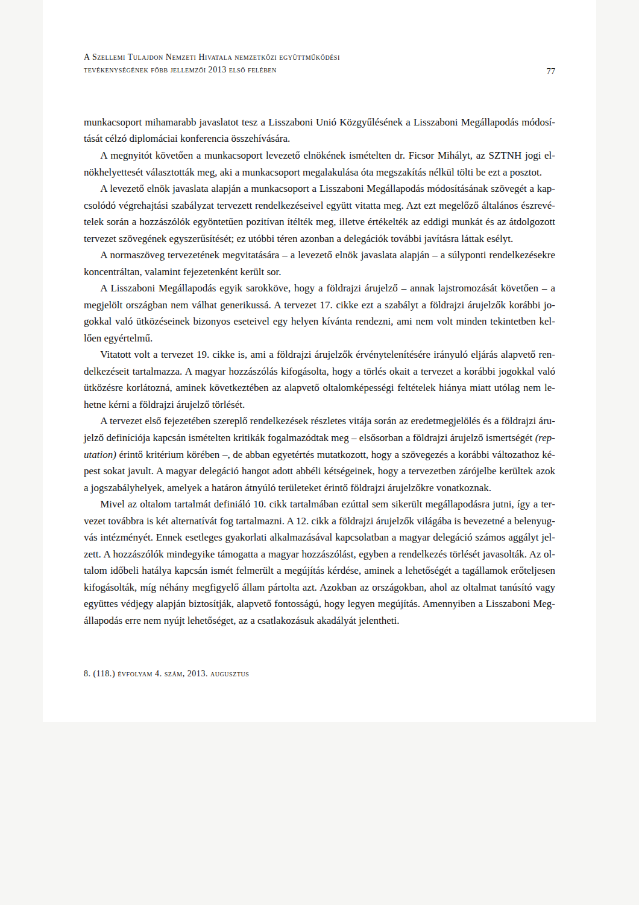A Szellemi Tulajdon Nemzeti Hivatala nemzetközi együttműködési tevékenységének főbb jellemzői 2013 első felében
77
munkacsoport mihamarabb javaslatot tesz a Lisszaboni Unió Közgyűlésének a Lisszaboni Megállapodás módosítását célzó diplomáciai konferencia összehívására.
A megnyitót követően a munkacsoport levezető elnökének ismételten dr. Ficsor Mihályt, az SZTNH jogi elnökhelyettesét választották meg, aki a munkacsoport megalakulása óta megszakítás nélkül tölti be ezt a posztot.
A levezető elnök javaslata alapján a munkacsoport a Lisszaboni Megállapodás módosításának szövegét a kapcsolódó végrehajtási szabályzat tervezett rendelkezéseivel együtt vitatta meg. Azt ezt megelőző általános észrevételek során a hozzászólók egyöntetűen pozitívan ítélték meg, illetve értékelték az eddigi munkát és az átdolgozott tervezet szövegének egyszerűsítését; ez utóbbi téren azonban a delegációk további javításra láttak esélyt.
A normaszöveg tervezetének megvitatására – a levezető elnök javaslata alapján – a súlyponti rendelkezésekre koncentráltan, valamint fejezetenként került sor.
A Lisszaboni Megállapodás egyik sarokköve, hogy a földrajzi árujelző – annak lajstromozását követően – a megjelölt országban nem válhat generikussá. A tervezet 17. cikke ezt a szabályt a földrajzi árujelzők korábbi jogokkal való ütközéseinek bizonyos eseteivel egy helyen kívánta rendezni, ami nem volt minden tekintetben kellően egyértelmű.
Vitatott volt a tervezet 19. cikke is, ami a földrajzi árujelzők érvénytelenítésére irányuló eljárás alapvető rendelkezéseit tartalmazza. A magyar hozzászólás kifogásolta, hogy a törlés okait a tervezet a korábbi jogokkal való ütközésre korlátozná, aminek következtében az alapvető oltalomképességi feltételek hiánya miatt utólag nem lehetne kérni a földrajzi árujelző törlését.
A tervezet első fejezetében szereplő rendelkezések részletes vitája során az eredetmegjelölés és a földrajzi árujelző definíciója kapcsán ismételten kritikák fogalmazódtak meg – elsősorban a földrajzi árujelző ismertségét (reputation) érintő kritérium körében –, de abban egyetértés mutatkozott, hogy a szövegezés a korábbi változathoz képest sokat javult. A magyar delegáció hangot adott abbéli kétségeinek, hogy a tervezetben zárójelbe kerültek azok a jogszabályhelyek, amelyek a határon átnyúló területeket érintő földrajzi árujelzőkre vonatkoznak.
Mivel az oltalom tartalmát definiáló 10. cikk tartalmában ezúttal sem sikerült megállapodásra jutni, így a tervezet továbbra is két alternatívát fog tartalmazni. A 12. cikk a földrajzi árujelzők világába is bevezetné a belenyugvás intézményét. Ennek esetleges gyakorlati alkalmazásával kapcsolatban a magyar delegáció számos aggályt jelzett. A hozzászólók mindegyike támogatta a magyar hozzászólást, egyben a rendelkezés törlését javasolták. Az oltalom időbeli hatálya kapcsán ismét felmerült a megújítás kérdése, aminek a lehetőségét a tagállamok erőteljesen kifogásolták, míg néhány megfigyelő állam pártolta azt. Azokban az országokban, ahol az oltalmat tanúsító vagy együttes védjegy alapján biztosítják, alapvető fontosságú, hogy legyen megújítás. Amennyiben a Lisszaboni Megállapodás erre nem nyújt lehetőséget, az a csatlakozásuk akadályát jelentheti.
8. (118.) évfolyam 4. szám, 2013. augusztus